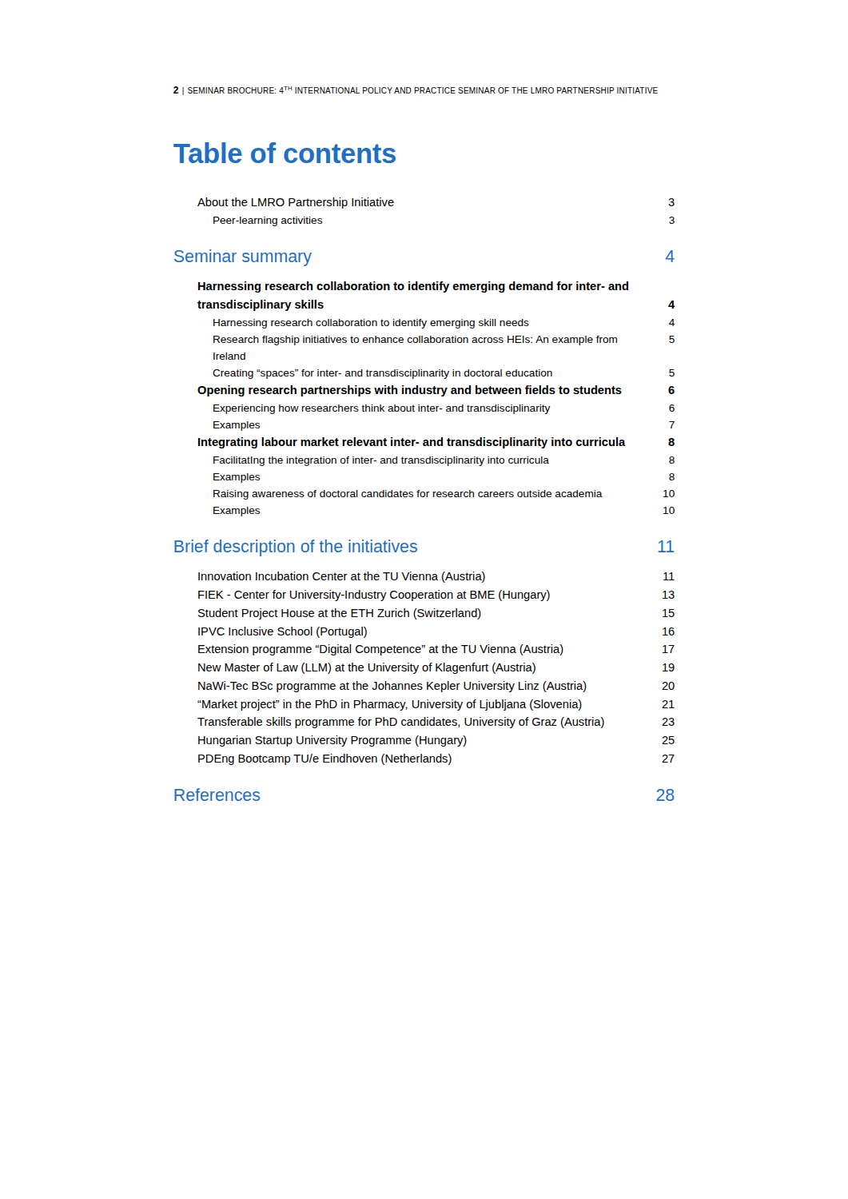2|SEMINAR BROCHURE: 4TH INTERNATIONAL POLICY AND PRACTICE SEMINAR OF THE LMRO PARTNERSHIP INITIATIVE
Table of contents
| About the LMRO Partnership Initiative | 3 |
| Peer-learning activities | 3 |
| Seminar summary | 4 |
| Harnessing research collaboration to identify emerging demand for inter- and transdisciplinary skills | 4 |
| Harnessing research collaboration to identify emerging skill needs | 4 |
| Research flagship initiatives to enhance collaboration across HEIs: An example from Ireland | 5 |
| Creating “spaces” for inter- and transdisciplinarity in doctoral education | 5 |
| Opening research partnerships with industry and between fields to students | 6 |
| Experiencing how researchers think about inter- and transdisciplinarity | 6 |
| Examples | 7 |
| Integrating labour market relevant inter- and transdisciplinarity into curricula | 8 |
| FacilitatIng the integration of inter- and transdisciplinarity into curricula | 8 |
| Examples | 8 |
| Raising awareness of doctoral candidates for research careers outside academia | 10 |
| Examples | 10 |
| Brief description of the initiatives | 11 |
| Innovation Incubation Center at the TU Vienna (Austria) | 11 |
| FIEK - Center for University-Industry Cooperation at BME (Hungary) | 13 |
| Student Project House at the ETH Zurich (Switzerland) | 15 |
| IPVC Inclusive School (Portugal) | 16 |
| Extension programme “Digital Competence” at the TU Vienna (Austria) | 17 |
| New Master of Law (LLM) at the University of Klagenfurt (Austria) | 19 |
| NaWi-Tec BSc programme at the Johannes Kepler University Linz (Austria) | 20 |
| “Market project” in the PhD in Pharmacy, University of Ljubljana (Slovenia) | 21 |
| Transferable skills programme for PhD candidates, University of Graz (Austria) | 23 |
| Hungarian Startup University Programme (Hungary) | 25 |
| PDEng Bootcamp TU/e Eindhoven (Netherlands) | 27 |
| References | 28 |